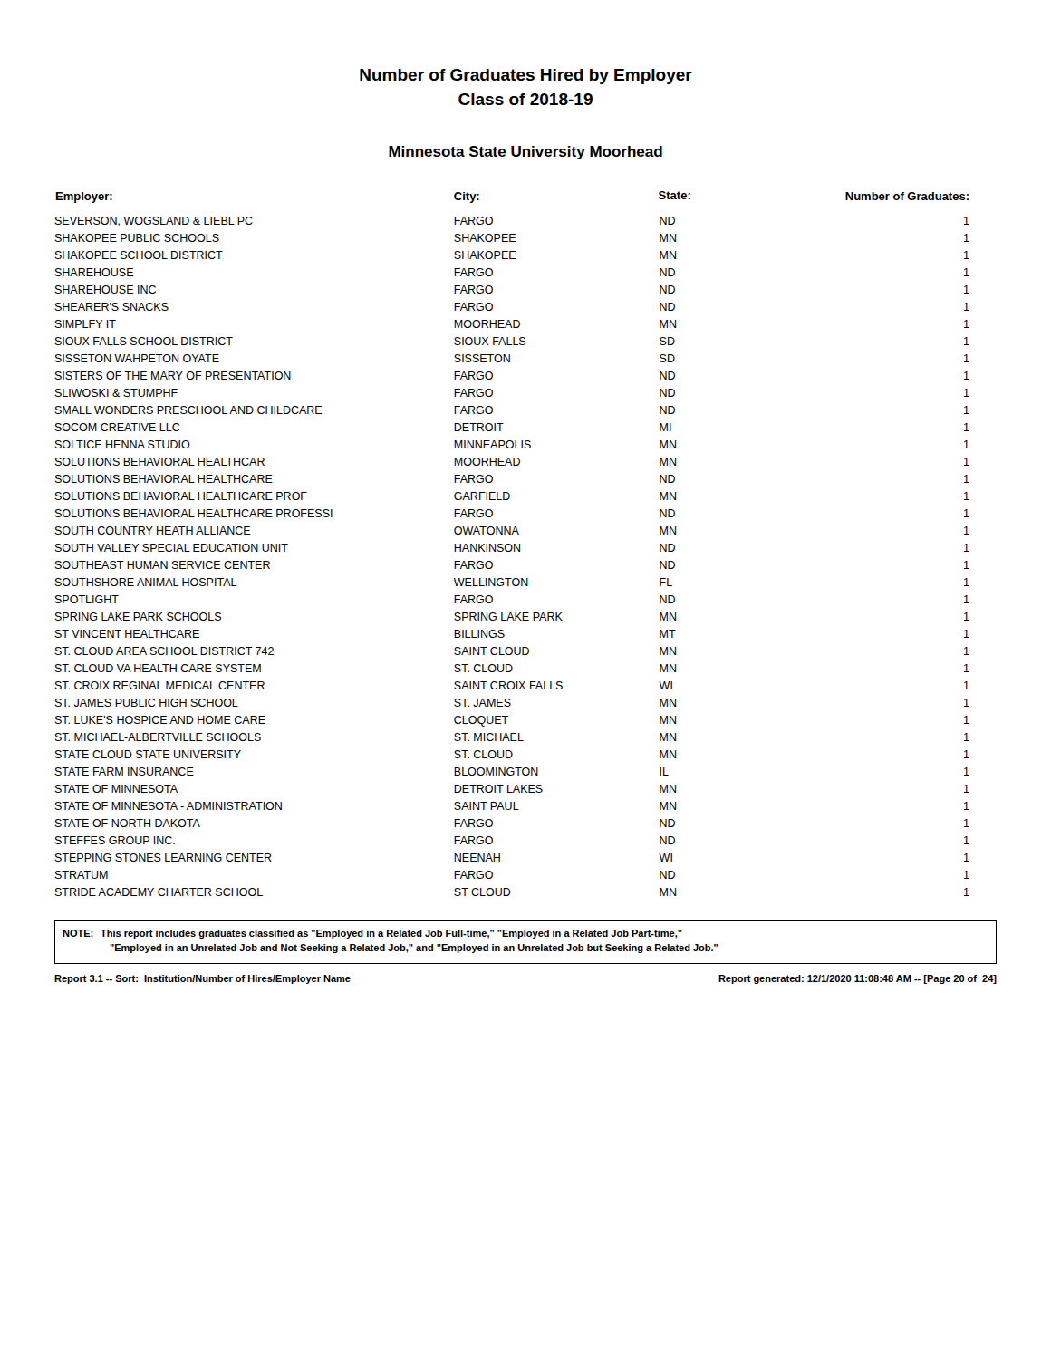Number of Graduates Hired by Employer
Class of 2018-19
Minnesota State University Moorhead
| Employer: | City: | State: | Number of Graduates: |
| --- | --- | --- | --- |
| SEVERSON, WOGSLAND & LIEBL PC | FARGO | ND | 1 |
| SHAKOPEE PUBLIC SCHOOLS | SHAKOPEE | MN | 1 |
| SHAKOPEE SCHOOL DISTRICT | SHAKOPEE | MN | 1 |
| SHAREHOUSE | FARGO | ND | 1 |
| SHAREHOUSE INC | FARGO | ND | 1 |
| SHEARER'S SNACKS | FARGO | ND | 1 |
| SIMPLFY IT | MOORHEAD | MN | 1 |
| SIOUX FALLS SCHOOL DISTRICT | SIOUX FALLS | SD | 1 |
| SISSETON WAHPETON OYATE | SISSETON | SD | 1 |
| SISTERS OF THE MARY OF PRESENTATION | FARGO | ND | 1 |
| SLIWOSKI & STUMPHF | FARGO | ND | 1 |
| SMALL WONDERS PRESCHOOL AND CHILDCARE | FARGO | ND | 1 |
| SOCOM CREATIVE LLC | DETROIT | MI | 1 |
| SOLTICE HENNA STUDIO | MINNEAPOLIS | MN | 1 |
| SOLUTIONS BEHAVIORAL HEALTHCAR | MOORHEAD | MN | 1 |
| SOLUTIONS BEHAVIORAL HEALTHCARE | FARGO | ND | 1 |
| SOLUTIONS BEHAVIORAL HEALTHCARE PROF | GARFIELD | MN | 1 |
| SOLUTIONS BEHAVIORAL HEALTHCARE PROFESSI | FARGO | ND | 1 |
| SOUTH COUNTRY HEATH ALLIANCE | OWATONNA | MN | 1 |
| SOUTH VALLEY SPECIAL EDUCATION UNIT | HANKINSON | ND | 1 |
| SOUTHEAST HUMAN SERVICE CENTER | FARGO | ND | 1 |
| SOUTHSHORE ANIMAL HOSPITAL | WELLINGTON | FL | 1 |
| SPOTLIGHT | FARGO | ND | 1 |
| SPRING LAKE PARK SCHOOLS | SPRING LAKE PARK | MN | 1 |
| ST VINCENT HEALTHCARE | BILLINGS | MT | 1 |
| ST. CLOUD AREA SCHOOL DISTRICT 742 | SAINT CLOUD | MN | 1 |
| ST. CLOUD VA HEALTH CARE SYSTEM | ST. CLOUD | MN | 1 |
| ST. CROIX REGINAL MEDICAL CENTER | SAINT CROIX FALLS | WI | 1 |
| ST. JAMES PUBLIC HIGH SCHOOL | ST. JAMES | MN | 1 |
| ST. LUKE'S HOSPICE AND HOME CARE | CLOQUET | MN | 1 |
| ST. MICHAEL-ALBERTVILLE SCHOOLS | ST. MICHAEL | MN | 1 |
| STATE CLOUD STATE UNIVERSITY | ST. CLOUD | MN | 1 |
| STATE FARM INSURANCE | BLOOMINGTON | IL | 1 |
| STATE OF MINNESOTA | DETROIT LAKES | MN | 1 |
| STATE OF MINNESOTA - ADMINISTRATION | SAINT PAUL | MN | 1 |
| STATE OF NORTH DAKOTA | FARGO | ND | 1 |
| STEFFES GROUP INC. | FARGO | ND | 1 |
| STEPPING STONES LEARNING CENTER | NEENAH | WI | 1 |
| STRATUM | FARGO | ND | 1 |
| STRIDE ACADEMY CHARTER SCHOOL | ST CLOUD | MN | 1 |
NOTE: This report includes graduates classified as "Employed in a Related Job Full-time," "Employed in a Related Job Part-time," "Employed in an Unrelated Job and Not Seeking a Related Job," and "Employed in an Unrelated Job but Seeking a Related Job."
Report 3.1 -- Sort: Institution/Number of Hires/Employer Name Report generated: 12/1/2020 11:08:48 AM -- [Page 20 of 24]